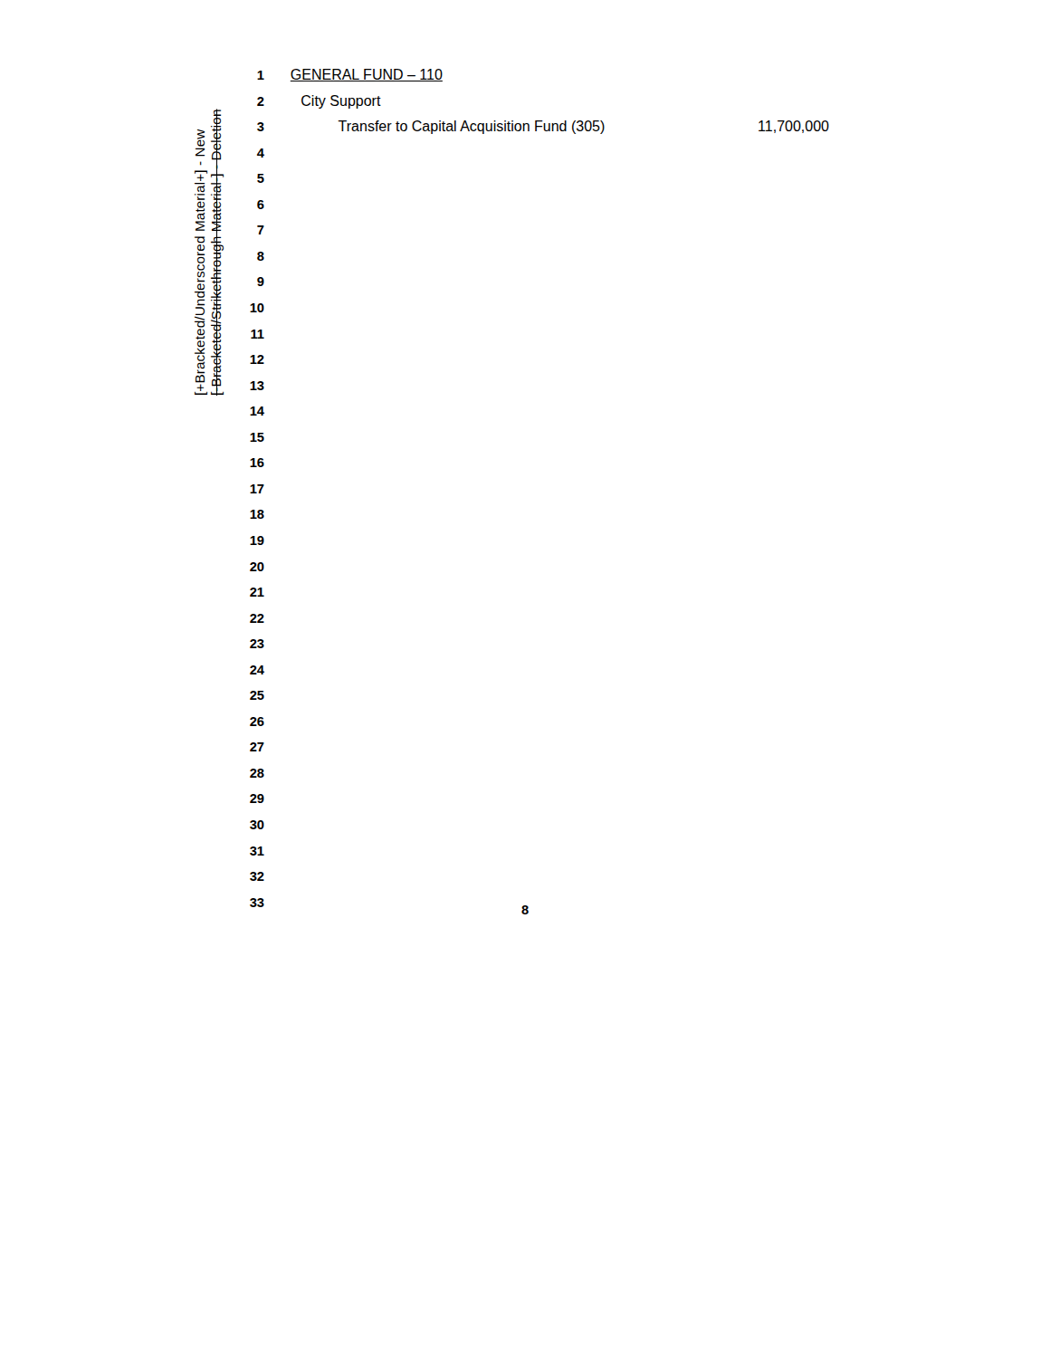[+Bracketed/Underscored Material+] - New [-Bracketed/Strikethrough Material-] - Deletion
1
2
3
4
5
6
7
8
9
10
11
12
13
14
15
16
17
18
19
20
21
22
23
24
25
26
27
28
29
30
31
32
33
GENERAL FUND – 110
City Support
Transfer to Capital Acquisition Fund (305) 11,700,000
8